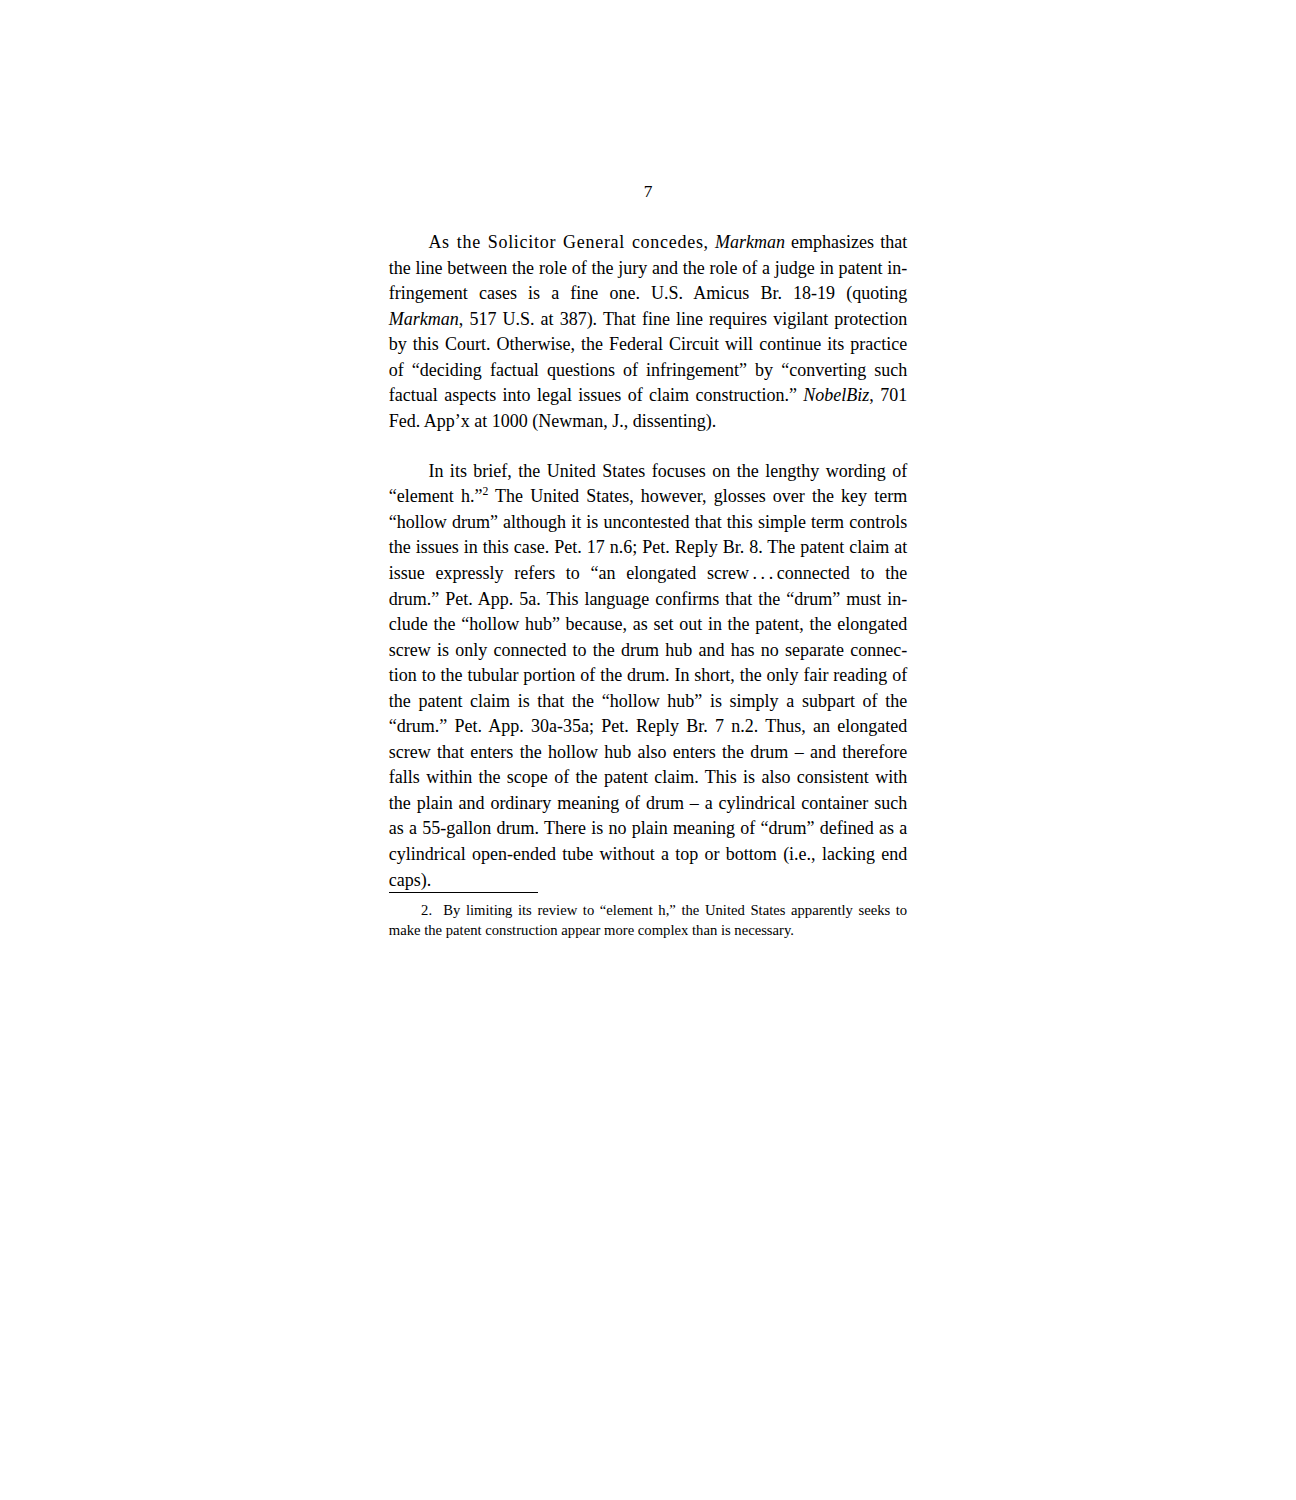7
As the Solicitor General concedes, Markman emphasizes that the line between the role of the jury and the role of a judge in patent infringement cases is a fine one. U.S. Amicus Br. 18-19 (quoting Markman, 517 U.S. at 387). That fine line requires vigilant protection by this Court. Otherwise, the Federal Circuit will continue its practice of “deciding factual questions of infringement” by “converting such factual aspects into legal issues of claim construction.” NobelBiz, 701 Fed. App’x at 1000 (Newman, J., dissenting).
In its brief, the United States focuses on the lengthy wording of “element h.”2 The United States, however, glosses over the key term “hollow drum” although it is uncontested that this simple term controls the issues in this case. Pet. 17 n.6; Pet. Reply Br. 8. The patent claim at issue expressly refers to “an elongated screw . . . connected to the drum.” Pet. App. 5a. This language confirms that the “drum” must include the “hollow hub” because, as set out in the patent, the elongated screw is only connected to the drum hub and has no separate connection to the tubular portion of the drum. In short, the only fair reading of the patent claim is that the “hollow hub” is simply a subpart of the “drum.” Pet. App. 30a-35a; Pet. Reply Br. 7 n.2. Thus, an elongated screw that enters the hollow hub also enters the drum – and therefore falls within the scope of the patent claim. This is also consistent with the plain and ordinary meaning of drum – a cylindrical container such as a 55-gallon drum. There is no plain meaning of “drum” defined as a cylindrical open-ended tube without a top or bottom (i.e., lacking end caps).
2. By limiting its review to “element h,” the United States apparently seeks to make the patent construction appear more complex than is necessary.